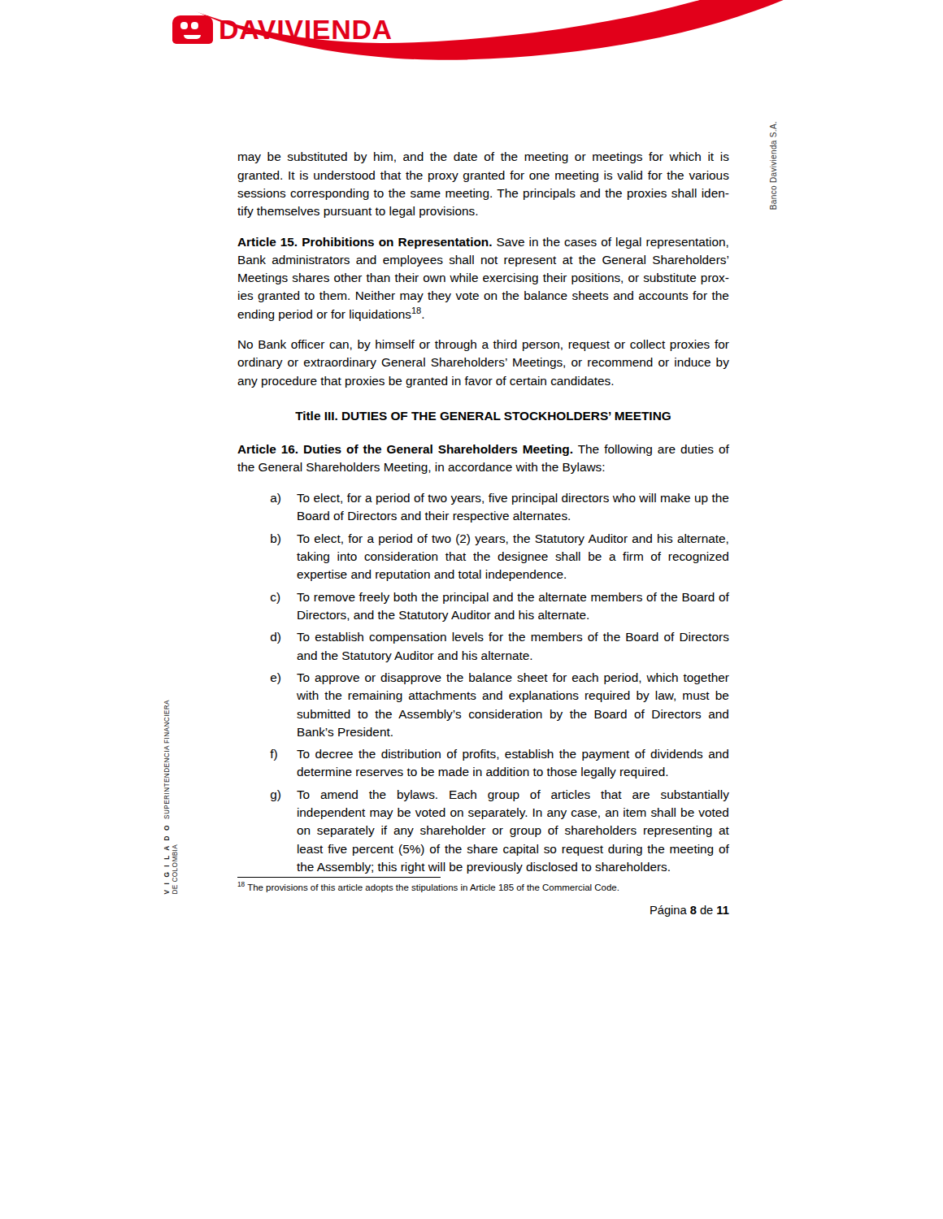DAVIVIENDA
Banco Davivienda S.A.
V I G I L A D O SUPERINTENDENCIA FINANCIERA
DE COLOMBIA
may be substituted by him, and the date of the meeting or meetings for which it is granted. It is understood that the proxy granted for one meeting is valid for the various sessions corresponding to the same meeting. The principals and the proxies shall identify themselves pursuant to legal provisions.
Article 15. Prohibitions on Representation. Save in the cases of legal representation, Bank administrators and employees shall not represent at the General Shareholders’ Meetings shares other than their own while exercising their positions, or substitute proxies granted to them. Neither may they vote on the balance sheets and accounts for the ending period or for liquidations18.
No Bank officer can, by himself or through a third person, request or collect proxies for ordinary or extraordinary General Shareholders’ Meetings, or recommend or induce by any procedure that proxies be granted in favor of certain candidates.
Title III. DUTIES OF THE GENERAL STOCKHOLDERS’ MEETING
Article 16. Duties of the General Shareholders Meeting. The following are duties of the General Shareholders Meeting, in accordance with the Bylaws:
To elect, for a period of two years, five principal directors who will make up the Board of Directors and their respective alternates.
To elect, for a period of two (2) years, the Statutory Auditor and his alternate, taking into consideration that the designee shall be a firm of recognized expertise and reputation and total independence.
To remove freely both the principal and the alternate members of the Board of Directors, and the Statutory Auditor and his alternate.
To establish compensation levels for the members of the Board of Directors and the Statutory Auditor and his alternate.
To approve or disapprove the balance sheet for each period, which together with the remaining attachments and explanations required by law, must be submitted to the Assembly’s consideration by the Board of Directors and Bank’s President.
To decree the distribution of profits, establish the payment of dividends and determine reserves to be made in addition to those legally required.
To amend the bylaws. Each group of articles that are substantially independent may be voted on separately. In any case, an item shall be voted on separately if any shareholder or group of shareholders representing at least five percent (5%) of the share capital so request during the meeting of the Assembly; this right will be previously disclosed to shareholders.
18 The provisions of this article adopts the stipulations in Article 185 of the Commercial Code.
Página 8 de 11